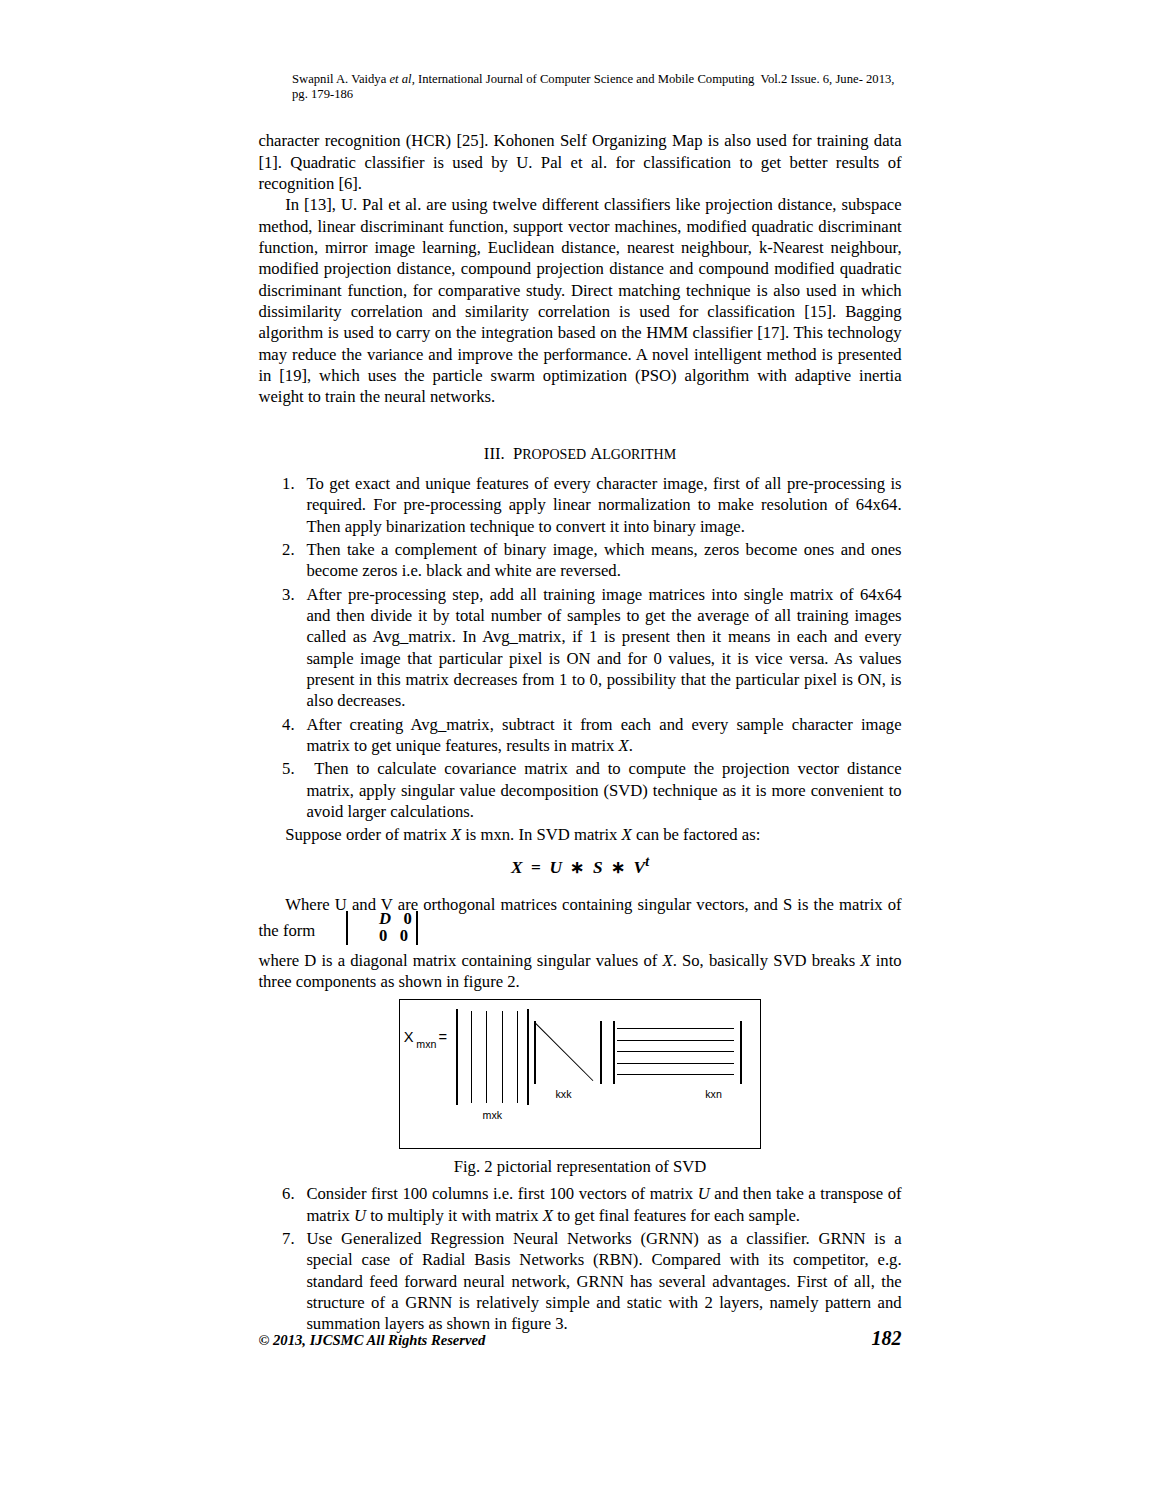Swapnil A. Vaidya et al, International Journal of Computer Science and Mobile Computing Vol.2 Issue. 6, June- 2013, pg. 179-186
character recognition (HCR) [25]. Kohonen Self Organizing Map is also used for training data [1]. Quadratic classifier is used by U. Pal et al. for classification to get better results of recognition [6].
In [13], U. Pal et al. are using twelve different classifiers like projection distance, subspace method, linear discriminant function, support vector machines, modified quadratic discriminant function, mirror image learning, Euclidean distance, nearest neighbour, k-Nearest neighbour, modified projection distance, compound projection distance and compound modified quadratic discriminant function, for comparative study. Direct matching technique is also used in which dissimilarity correlation and similarity correlation is used for classification [15]. Bagging algorithm is used to carry on the integration based on the HMM classifier [17]. This technology may reduce the variance and improve the performance. A novel intelligent method is presented in [19], which uses the particle swarm optimization (PSO) algorithm with adaptive inertia weight to train the neural networks.
III. PROPOSED ALGORITHM
To get exact and unique features of every character image, first of all pre-processing is required. For pre-processing apply linear normalization to make resolution of 64x64. Then apply binarization technique to convert it into binary image.
Then take a complement of binary image, which means, zeros become ones and ones become zeros i.e. black and white are reversed.
After pre-processing step, add all training image matrices into single matrix of 64x64 and then divide it by total number of samples to get the average of all training images called as Avg_matrix. In Avg_matrix, if 1 is present then it means in each and every sample image that particular pixel is ON and for 0 values, it is vice versa. As values present in this matrix decreases from 1 to 0, possibility that the particular pixel is ON, is also decreases.
After creating Avg_matrix, subtract it from each and every sample character image matrix to get unique features, results in matrix X.
Then to calculate covariance matrix and to compute the projection vector distance matrix, apply singular value decomposition (SVD) technique as it is more convenient to avoid larger calculations.
Suppose order of matrix X is mxn. In SVD matrix X can be factored as:
X = U ∗ S ∗ Vt
Where U and V are orthogonal matrices containing singular vectors, and S is the matrix of the form D 0 0 0
where D is a diagonal matrix containing singular values of X. So, basically SVD breaks X into three components as shown in figure 2.
X mxn = mxk kxk kxn
Fig. 2 pictorial representation of SVD
Consider first 100 columns i.e. first 100 vectors of matrix U and then take a transpose of matrix U to multiply it with matrix X to get final features for each sample.
Use Generalized Regression Neural Networks (GRNN) as a classifier. GRNN is a special case of Radial Basis Networks (RBN). Compared with its competitor, e.g. standard feed forward neural network, GRNN has several advantages. First of all, the structure of a GRNN is relatively simple and static with 2 layers, namely pattern and summation layers as shown in figure 3.
© 2013, IJCSMC All Rights Reserved
182